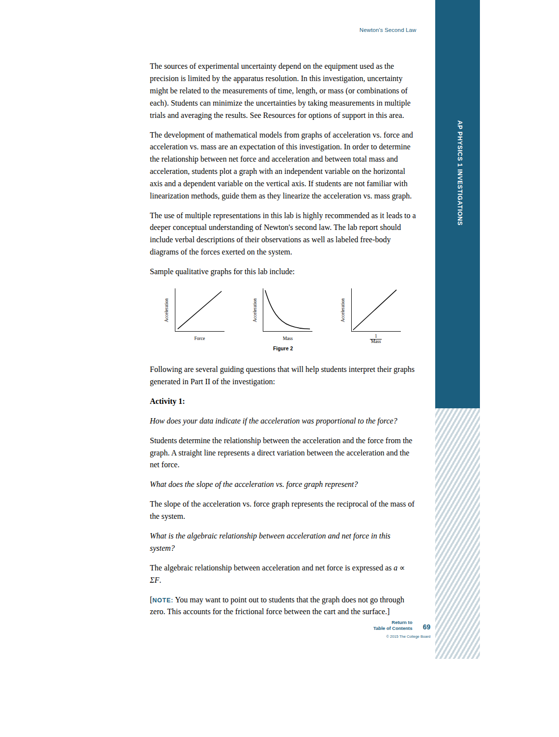AP PHYSICS 1 INVESTIGATIONS
Newton's Second Law
The sources of experimental uncertainty depend on the equipment used as the precision is limited by the apparatus resolution. In this investigation, uncertainty might be related to the measurements of time, length, or mass (or combinations of each). Students can minimize the uncertainties by taking measurements in multiple trials and averaging the results. See Resources for options of support in this area.
The development of mathematical models from graphs of acceleration vs. force and acceleration vs. mass are an expectation of this investigation. In order to determine the relationship between net force and acceleration and between total mass and acceleration, students plot a graph with an independent variable on the horizontal axis and a dependent variable on the vertical axis. If students are not familiar with linearization methods, guide them as they linearize the acceleration vs. mass graph.
The use of multiple representations in this lab is highly recommended as it leads to a deeper conceptual understanding of Newton's second law. The lab report should include verbal descriptions of their observations as well as labeled free-body diagrams of the forces exerted on the system.
Sample qualitative graphs for this lab include:
Acceleration
Force
Acceleration
Mass
Acceleration
1 Mass
Figure 2
Following are several guiding questions that will help students interpret their graphs generated in Part II of the investigation:
Activity 1:
How does your data indicate if the acceleration was proportional to the force?
Students determine the relationship between the acceleration and the force from the graph. A straight line represents a direct variation between the acceleration and the net force.
What does the slope of the acceleration vs. force graph represent?
The slope of the acceleration vs. force graph represents the reciprocal of the mass of the system.
What is the algebraic relationship between acceleration and net force in this system?
The algebraic relationship between acceleration and net force is expressed as a ∝ ΣF.
[NOTE: You may want to point out to students that the graph does not go through zero. This accounts for the frictional force between the cart and the surface.]
Return to
Table of Contents
69
© 2015 The College Board